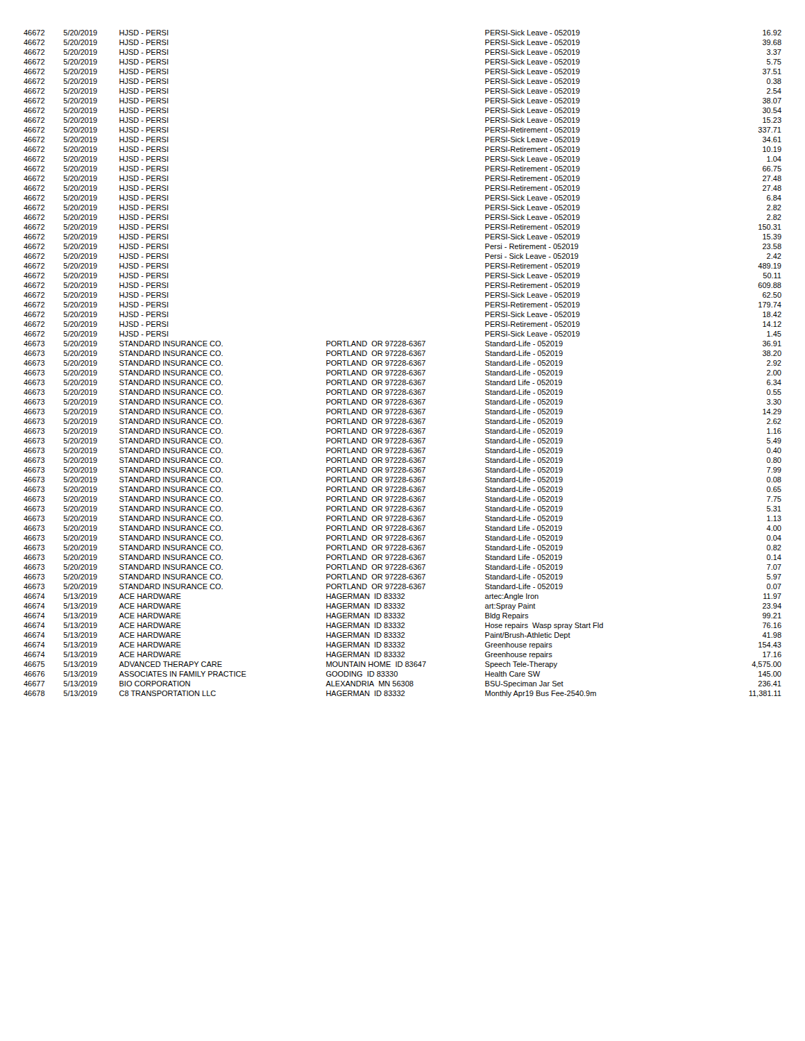| 46672 | 5/20/2019 | HJSD - PERSI | | PERSI-Sick Leave - 052019 | 16.92 |
| 46672 | 5/20/2019 | HJSD - PERSI | | PERSI-Sick Leave - 052019 | 39.68 |
| 46672 | 5/20/2019 | HJSD - PERSI | | PERSI-Sick Leave - 052019 | 3.37 |
| 46672 | 5/20/2019 | HJSD - PERSI | | PERSI-Sick Leave - 052019 | 5.75 |
| 46672 | 5/20/2019 | HJSD - PERSI | | PERSI-Sick Leave - 052019 | 37.51 |
| 46672 | 5/20/2019 | HJSD - PERSI | | PERSI-Sick Leave - 052019 | 0.38 |
| 46672 | 5/20/2019 | HJSD - PERSI | | PERSI-Sick Leave - 052019 | 2.54 |
| 46672 | 5/20/2019 | HJSD - PERSI | | PERSI-Sick Leave - 052019 | 38.07 |
| 46672 | 5/20/2019 | HJSD - PERSI | | PERSI-Sick Leave - 052019 | 30.54 |
| 46672 | 5/20/2019 | HJSD - PERSI | | PERSI-Sick Leave - 052019 | 15.23 |
| 46672 | 5/20/2019 | HJSD - PERSI | | PERSI-Retirement - 052019 | 337.71 |
| 46672 | 5/20/2019 | HJSD - PERSI | | PERSI-Sick Leave - 052019 | 34.61 |
| 46672 | 5/20/2019 | HJSD - PERSI | | PERSI-Retirement - 052019 | 10.19 |
| 46672 | 5/20/2019 | HJSD - PERSI | | PERSI-Sick Leave - 052019 | 1.04 |
| 46672 | 5/20/2019 | HJSD - PERSI | | PERSI-Retirement - 052019 | 66.75 |
| 46672 | 5/20/2019 | HJSD - PERSI | | PERSI-Retirement - 052019 | 27.48 |
| 46672 | 5/20/2019 | HJSD - PERSI | | PERSI-Retirement - 052019 | 27.48 |
| 46672 | 5/20/2019 | HJSD - PERSI | | PERSI-Sick Leave - 052019 | 6.84 |
| 46672 | 5/20/2019 | HJSD - PERSI | | PERSI-Sick Leave - 052019 | 2.82 |
| 46672 | 5/20/2019 | HJSD - PERSI | | PERSI-Sick Leave - 052019 | 2.82 |
| 46672 | 5/20/2019 | HJSD - PERSI | | PERSI-Retirement - 052019 | 150.31 |
| 46672 | 5/20/2019 | HJSD - PERSI | | PERSI-Sick Leave - 052019 | 15.39 |
| 46672 | 5/20/2019 | HJSD - PERSI | | Persi - Retirement - 052019 | 23.58 |
| 46672 | 5/20/2019 | HJSD - PERSI | | Persi - Sick Leave - 052019 | 2.42 |
| 46672 | 5/20/2019 | HJSD - PERSI | | PERSI-Retirement - 052019 | 489.19 |
| 46672 | 5/20/2019 | HJSD - PERSI | | PERSI-Sick Leave - 052019 | 50.11 |
| 46672 | 5/20/2019 | HJSD - PERSI | | PERSI-Retirement - 052019 | 609.88 |
| 46672 | 5/20/2019 | HJSD - PERSI | | PERSI-Sick Leave - 052019 | 62.50 |
| 46672 | 5/20/2019 | HJSD - PERSI | | PERSI-Retirement - 052019 | 179.74 |
| 46672 | 5/20/2019 | HJSD - PERSI | | PERSI-Sick Leave - 052019 | 18.42 |
| 46672 | 5/20/2019 | HJSD - PERSI | | PERSI-Retirement - 052019 | 14.12 |
| 46672 | 5/20/2019 | HJSD - PERSI | | PERSI-Sick Leave - 052019 | 1.45 |
| 46673 | 5/20/2019 | STANDARD INSURANCE CO. | PORTLAND OR 97228-6367 | Standard-Life - 052019 | 36.91 |
| 46673 | 5/20/2019 | STANDARD INSURANCE CO. | PORTLAND OR 97228-6367 | Standard-Life - 052019 | 38.20 |
| 46673 | 5/20/2019 | STANDARD INSURANCE CO. | PORTLAND OR 97228-6367 | Standard-Life - 052019 | 2.92 |
| 46673 | 5/20/2019 | STANDARD INSURANCE CO. | PORTLAND OR 97228-6367 | Standard-Life - 052019 | 2.00 |
| 46673 | 5/20/2019 | STANDARD INSURANCE CO. | PORTLAND OR 97228-6367 | Standard Life - 052019 | 6.34 |
| 46673 | 5/20/2019 | STANDARD INSURANCE CO. | PORTLAND OR 97228-6367 | Standard-Life - 052019 | 0.55 |
| 46673 | 5/20/2019 | STANDARD INSURANCE CO. | PORTLAND OR 97228-6367 | Standard-Life - 052019 | 3.30 |
| 46673 | 5/20/2019 | STANDARD INSURANCE CO. | PORTLAND OR 97228-6367 | Standard-Life - 052019 | 14.29 |
| 46673 | 5/20/2019 | STANDARD INSURANCE CO. | PORTLAND OR 97228-6367 | Standard-Life - 052019 | 2.62 |
| 46673 | 5/20/2019 | STANDARD INSURANCE CO. | PORTLAND OR 97228-6367 | Standard-Life - 052019 | 1.16 |
| 46673 | 5/20/2019 | STANDARD INSURANCE CO. | PORTLAND OR 97228-6367 | Standard-Life - 052019 | 5.49 |
| 46673 | 5/20/2019 | STANDARD INSURANCE CO. | PORTLAND OR 97228-6367 | Standard-Life - 052019 | 0.40 |
| 46673 | 5/20/2019 | STANDARD INSURANCE CO. | PORTLAND OR 97228-6367 | Standard-Life - 052019 | 0.80 |
| 46673 | 5/20/2019 | STANDARD INSURANCE CO. | PORTLAND OR 97228-6367 | Standard-Life - 052019 | 7.99 |
| 46673 | 5/20/2019 | STANDARD INSURANCE CO. | PORTLAND OR 97228-6367 | Standard-Life - 052019 | 0.08 |
| 46673 | 5/20/2019 | STANDARD INSURANCE CO. | PORTLAND OR 97228-6367 | Standard-Life - 052019 | 0.65 |
| 46673 | 5/20/2019 | STANDARD INSURANCE CO. | PORTLAND OR 97228-6367 | Standard-Life - 052019 | 7.75 |
| 46673 | 5/20/2019 | STANDARD INSURANCE CO. | PORTLAND OR 97228-6367 | Standard-Life - 052019 | 5.31 |
| 46673 | 5/20/2019 | STANDARD INSURANCE CO. | PORTLAND OR 97228-6367 | Standard-Life - 052019 | 1.13 |
| 46673 | 5/20/2019 | STANDARD INSURANCE CO. | PORTLAND OR 97228-6367 | Standard Life - 052019 | 4.00 |
| 46673 | 5/20/2019 | STANDARD INSURANCE CO. | PORTLAND OR 97228-6367 | Standard-Life - 052019 | 0.04 |
| 46673 | 5/20/2019 | STANDARD INSURANCE CO. | PORTLAND OR 97228-6367 | Standard-Life - 052019 | 0.82 |
| 46673 | 5/20/2019 | STANDARD INSURANCE CO. | PORTLAND OR 97228-6367 | Standard Life - 052019 | 0.14 |
| 46673 | 5/20/2019 | STANDARD INSURANCE CO. | PORTLAND OR 97228-6367 | Standard-Life - 052019 | 7.07 |
| 46673 | 5/20/2019 | STANDARD INSURANCE CO. | PORTLAND OR 97228-6367 | Standard-Life - 052019 | 5.97 |
| 46673 | 5/20/2019 | STANDARD INSURANCE CO. | PORTLAND OR 97228-6367 | Standard-Life - 052019 | 0.07 |
| 46674 | 5/13/2019 | ACE HARDWARE | HAGERMAN ID 83332 | artec:Angle Iron | 11.97 |
| 46674 | 5/13/2019 | ACE HARDWARE | HAGERMAN ID 83332 | art:Spray Paint | 23.94 |
| 46674 | 5/13/2019 | ACE HARDWARE | HAGERMAN ID 83332 | Bldg Repairs | 99.21 |
| 46674 | 5/13/2019 | ACE HARDWARE | HAGERMAN ID 83332 | Hose repairs Wasp spray Start Fld | 76.16 |
| 46674 | 5/13/2019 | ACE HARDWARE | HAGERMAN ID 83332 | Paint/Brush-Athletic Dept | 41.98 |
| 46674 | 5/13/2019 | ACE HARDWARE | HAGERMAN ID 83332 | Greenhouse repairs | 154.43 |
| 46674 | 5/13/2019 | ACE HARDWARE | HAGERMAN ID 83332 | Greenhouse repairs | 17.16 |
| 46675 | 5/13/2019 | ADVANCED THERAPY CARE | MOUNTAIN HOME ID 83647 | Speech Tele-Therapy | 4,575.00 |
| 46676 | 5/13/2019 | ASSOCIATES IN FAMILY PRACTICE | GOODING ID 83330 | Health Care SW | 145.00 |
| 46677 | 5/13/2019 | BIO CORPORATION | ALEXANDRIA MN 56308 | BSU-Speciman Jar Set | 236.41 |
| 46678 | 5/13/2019 | C8 TRANSPORTATION LLC | HAGERMAN ID 83332 | Monthly Apr19 Bus Fee-2540.9m | 11,381.11 |